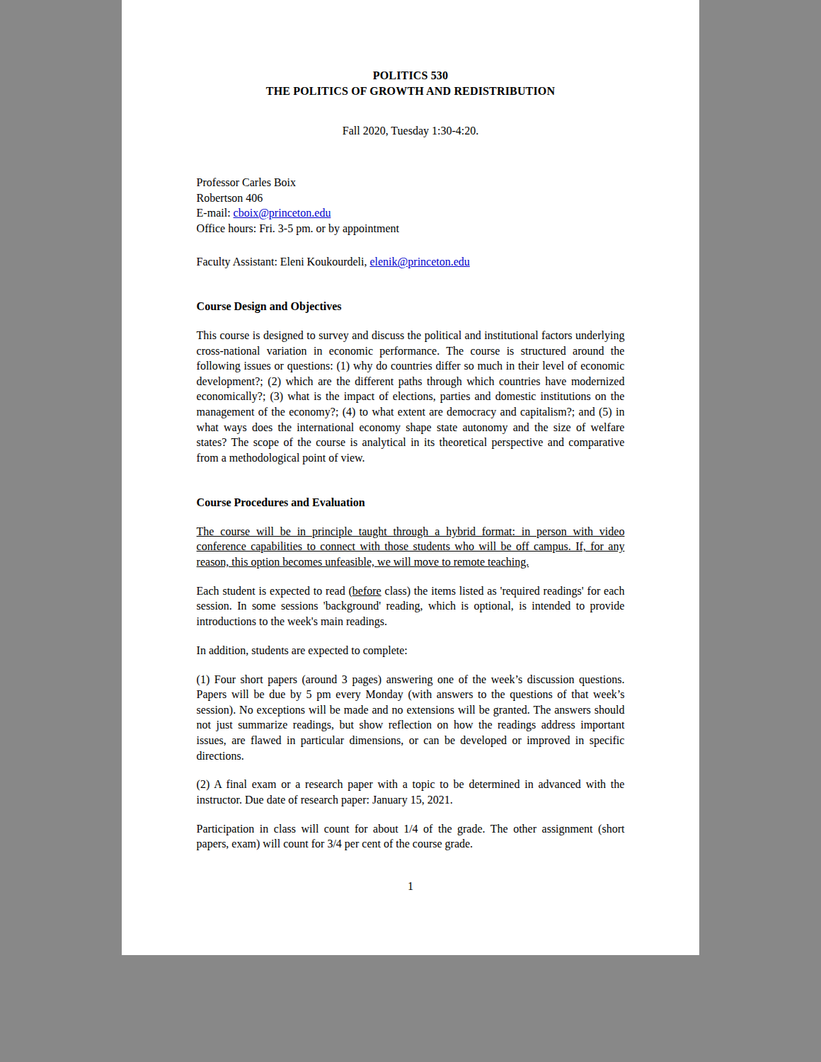POLITICS 530
THE POLITICS OF GROWTH AND REDISTRIBUTION
Fall 2020, Tuesday 1:30-4:20.
Professor Carles Boix
Robertson 406
E-mail: cboix@princeton.edu
Office hours: Fri. 3-5 pm. or by appointment
Faculty Assistant: Eleni Koukourdeli, elenik@princeton.edu
Course Design and Objectives
This course is designed to survey and discuss the political and institutional factors underlying cross-national variation in economic performance. The course is structured around the following issues or questions: (1) why do countries differ so much in their level of economic development?; (2) which are the different paths through which countries have modernized economically?; (3) what is the impact of elections, parties and domestic institutions on the management of the economy?; (4) to what extent are democracy and capitalism?; and (5) in what ways does the international economy shape state autonomy and the size of welfare states? The scope of the course is analytical in its theoretical perspective and comparative from a methodological point of view.
Course Procedures and Evaluation
The course will be in principle taught through a hybrid format: in person with video conference capabilities to connect with those students who will be off campus. If, for any reason, this option becomes unfeasible, we will move to remote teaching.
Each student is expected to read (before class) the items listed as 'required readings' for each session. In some sessions 'background' reading, which is optional, is intended to provide introductions to the week's main readings.
In addition, students are expected to complete:
(1) Four short papers (around 3 pages) answering one of the week’s discussion questions. Papers will be due by 5 pm every Monday (with answers to the questions of that week’s session). No exceptions will be made and no extensions will be granted. The answers should not just summarize readings, but show reflection on how the readings address important issues, are flawed in particular dimensions, or can be developed or improved in specific directions.
(2) A final exam or a research paper with a topic to be determined in advanced with the instructor. Due date of research paper: January 15, 2021.
Participation in class will count for about 1/4 of the grade. The other assignment (short papers, exam) will count for 3/4 per cent of the course grade.
1